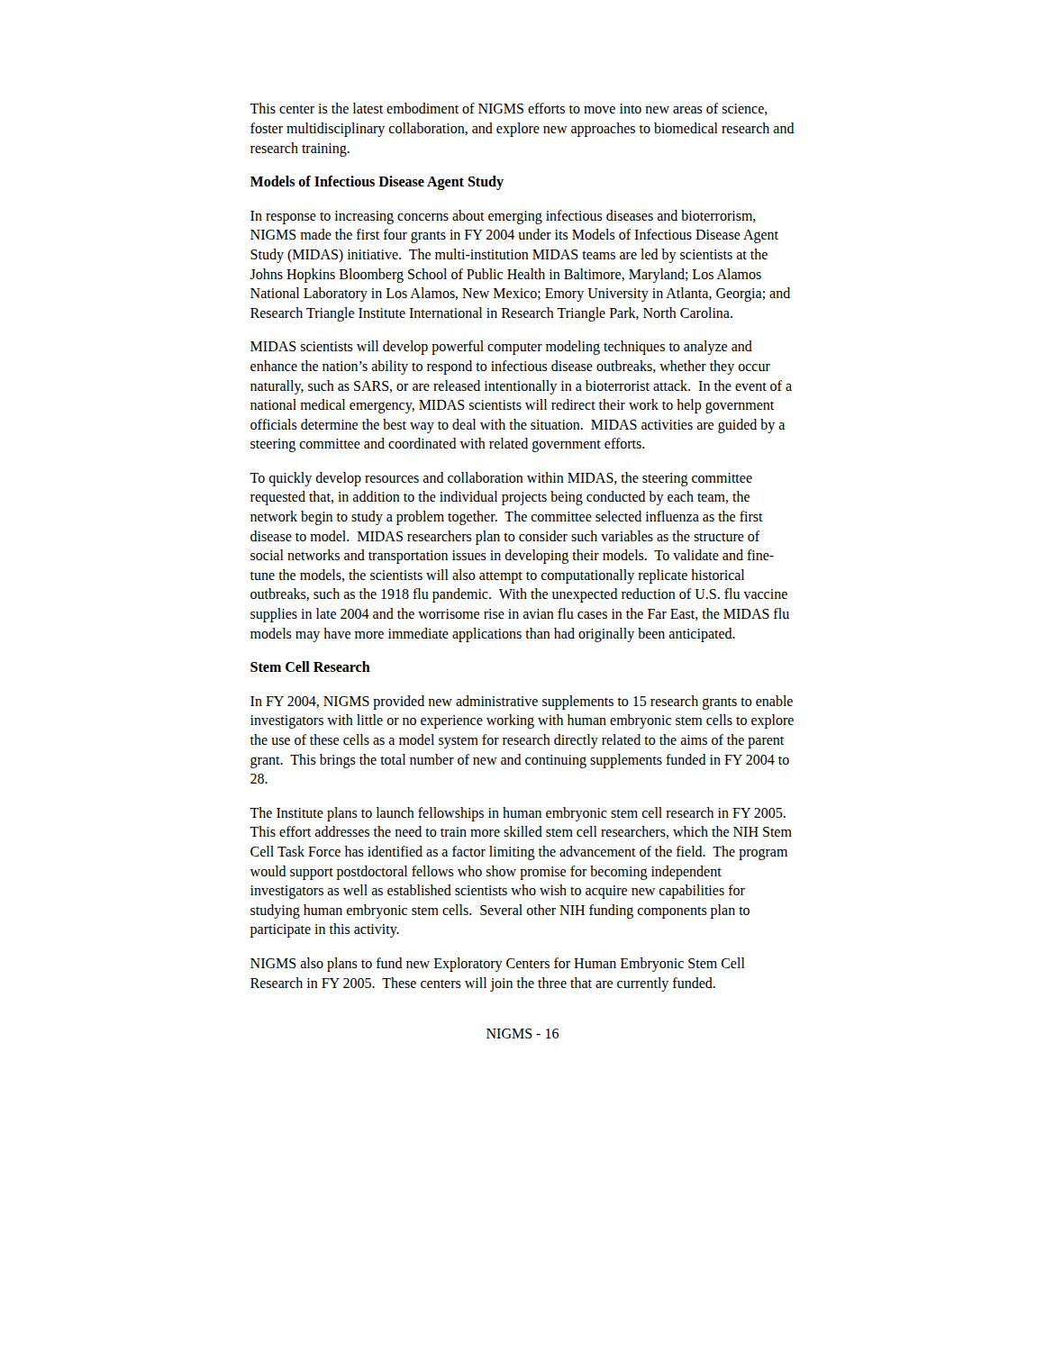This center is the latest embodiment of NIGMS efforts to move into new areas of science, foster multidisciplinary collaboration, and explore new approaches to biomedical research and research training.
Models of Infectious Disease Agent Study
In response to increasing concerns about emerging infectious diseases and bioterrorism, NIGMS made the first four grants in FY 2004 under its Models of Infectious Disease Agent Study (MIDAS) initiative. The multi-institution MIDAS teams are led by scientists at the Johns Hopkins Bloomberg School of Public Health in Baltimore, Maryland; Los Alamos National Laboratory in Los Alamos, New Mexico; Emory University in Atlanta, Georgia; and Research Triangle Institute International in Research Triangle Park, North Carolina.
MIDAS scientists will develop powerful computer modeling techniques to analyze and enhance the nation’s ability to respond to infectious disease outbreaks, whether they occur naturally, such as SARS, or are released intentionally in a bioterrorist attack. In the event of a national medical emergency, MIDAS scientists will redirect their work to help government officials determine the best way to deal with the situation. MIDAS activities are guided by a steering committee and coordinated with related government efforts.
To quickly develop resources and collaboration within MIDAS, the steering committee requested that, in addition to the individual projects being conducted by each team, the network begin to study a problem together. The committee selected influenza as the first disease to model. MIDAS researchers plan to consider such variables as the structure of social networks and transportation issues in developing their models. To validate and fine-tune the models, the scientists will also attempt to computationally replicate historical outbreaks, such as the 1918 flu pandemic. With the unexpected reduction of U.S. flu vaccine supplies in late 2004 and the worrisome rise in avian flu cases in the Far East, the MIDAS flu models may have more immediate applications than had originally been anticipated.
Stem Cell Research
In FY 2004, NIGMS provided new administrative supplements to 15 research grants to enable investigators with little or no experience working with human embryonic stem cells to explore the use of these cells as a model system for research directly related to the aims of the parent grant. This brings the total number of new and continuing supplements funded in FY 2004 to 28.
The Institute plans to launch fellowships in human embryonic stem cell research in FY 2005. This effort addresses the need to train more skilled stem cell researchers, which the NIH Stem Cell Task Force has identified as a factor limiting the advancement of the field. The program would support postdoctoral fellows who show promise for becoming independent investigators as well as established scientists who wish to acquire new capabilities for studying human embryonic stem cells. Several other NIH funding components plan to participate in this activity.
NIGMS also plans to fund new Exploratory Centers for Human Embryonic Stem Cell Research in FY 2005. These centers will join the three that are currently funded.
NIGMS - 16